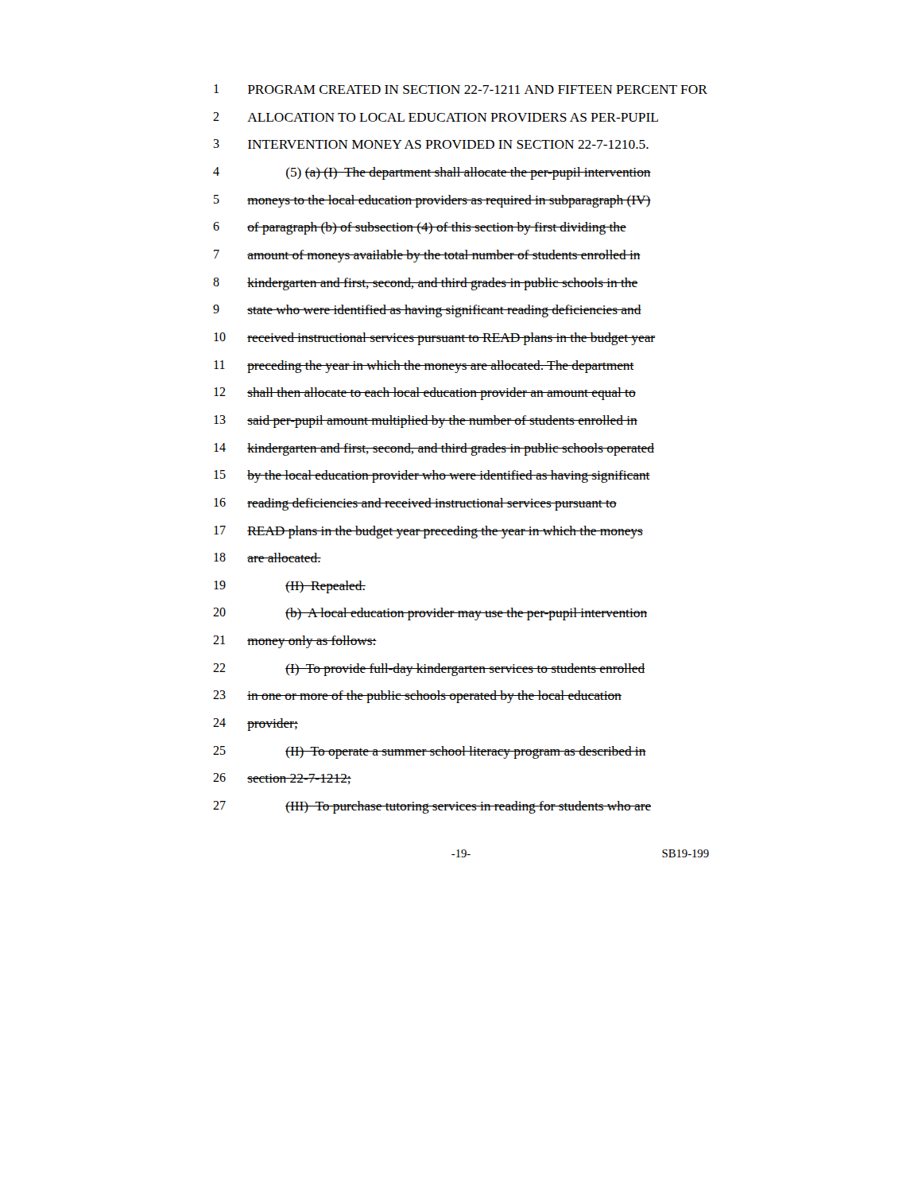| 1 | PROGRAM CREATED IN SECTION 22-7-1211 AND FIFTEEN PERCENT FOR |
| 2 | ALLOCATION TO LOCAL EDUCATION PROVIDERS AS PER-PUPIL |
| 3 | INTERVENTION MONEY AS PROVIDED IN SECTION 22-7-1210.5. |
| 4 | (5) (a) (I) The department shall allocate the per-pupil intervention |
| 5 | moneys to the local education providers as required in subparagraph (IV) |
| 6 | of paragraph (b) of subsection (4) of this section by first dividing the |
| 7 | amount of moneys available by the total number of students enrolled in |
| 8 | kindergarten and first, second, and third grades in public schools in the |
| 9 | state who were identified as having significant reading deficiencies and |
| 10 | received instructional services pursuant to READ plans in the budget year |
| 11 | preceding the year in which the moneys are allocated. The department |
| 12 | shall then allocate to each local education provider an amount equal to |
| 13 | said per-pupil amount multiplied by the number of students enrolled in |
| 14 | kindergarten and first, second, and third grades in public schools operated |
| 15 | by the local education provider who were identified as having significant |
| 16 | reading deficiencies and received instructional services pursuant to |
| 17 | READ plans in the budget year preceding the year in which the moneys |
| 18 | are allocated. |
| 19 | (II) Repealed. |
| 20 | (b) A local education provider may use the per-pupil intervention |
| 21 | money only as follows: |
| 22 | (I) To provide full-day kindergarten services to students enrolled |
| 23 | in one or more of the public schools operated by the local education |
| 24 | provider; |
| 25 | (II) To operate a summer school literacy program as described in |
| 26 | section 22-7-1212; |
| 27 | (III) To purchase tutoring services in reading for students who are |
-19- SB19-199